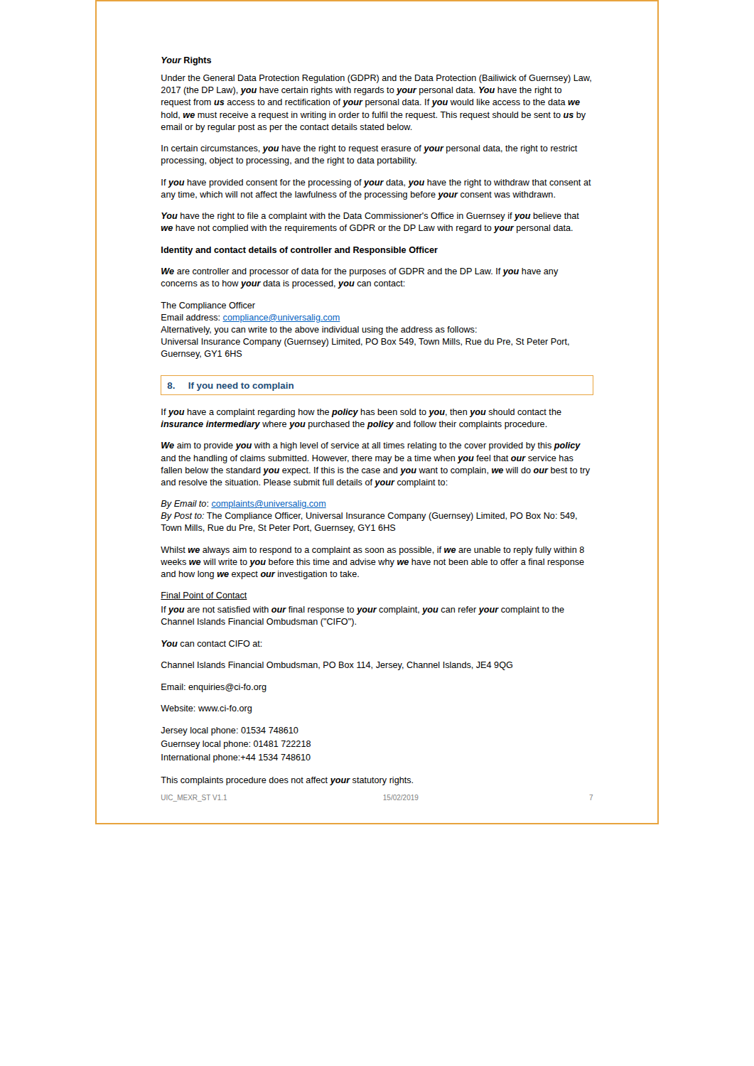Your Rights
Under the General Data Protection Regulation (GDPR) and the Data Protection (Bailiwick of Guernsey) Law, 2017 (the DP Law), you have certain rights with regards to your personal data. You have the right to request from us access to and rectification of your personal data. If you would like access to the data we hold, we must receive a request in writing in order to fulfil the request. This request should be sent to us by email or by regular post as per the contact details stated below.
In certain circumstances, you have the right to request erasure of your personal data, the right to restrict processing, object to processing, and the right to data portability.
If you have provided consent for the processing of your data, you have the right to withdraw that consent at any time, which will not affect the lawfulness of the processing before your consent was withdrawn.
You have the right to file a complaint with the Data Commissioner's Office in Guernsey if you believe that we have not complied with the requirements of GDPR or the DP Law with regard to your personal data.
Identity and contact details of controller and Responsible Officer
We are controller and processor of data for the purposes of GDPR and the DP Law. If you have any concerns as to how your data is processed, you can contact:
The Compliance Officer
Email address: compliance@universalig.com
Alternatively, you can write to the above individual using the address as follows:
Universal Insurance Company (Guernsey) Limited, PO Box 549, Town Mills, Rue du Pre, St Peter Port, Guernsey, GY1 6HS
8. If you need to complain
If you have a complaint regarding how the policy has been sold to you, then you should contact the insurance intermediary where you purchased the policy and follow their complaints procedure.
We aim to provide you with a high level of service at all times relating to the cover provided by this policy and the handling of claims submitted. However, there may be a time when you feel that our service has fallen below the standard you expect. If this is the case and you want to complain, we will do our best to try and resolve the situation. Please submit full details of your complaint to:
By Email to: complaints@universalig.com
By Post to: The Compliance Officer, Universal Insurance Company (Guernsey) Limited, PO Box No: 549, Town Mills, Rue du Pre, St Peter Port, Guernsey, GY1 6HS
Whilst we always aim to respond to a complaint as soon as possible, if we are unable to reply fully within 8 weeks we will write to you before this time and advise why we have not been able to offer a final response and how long we expect our investigation to take.
Final Point of Contact
If you are not satisfied with our final response to your complaint, you can refer your complaint to the Channel Islands Financial Ombudsman ("CIFO").
You can contact CIFO at:
Channel Islands Financial Ombudsman, PO Box 114, Jersey, Channel Islands, JE4 9QG
Email: enquiries@ci-fo.org
Website: www.ci-fo.org
Jersey local phone: 01534 748610
Guernsey local phone: 01481 722218
International phone:+44 1534 748610
This complaints procedure does not affect your statutory rights.
UIC_MEXR_ST V1.1
15/02/2019
7